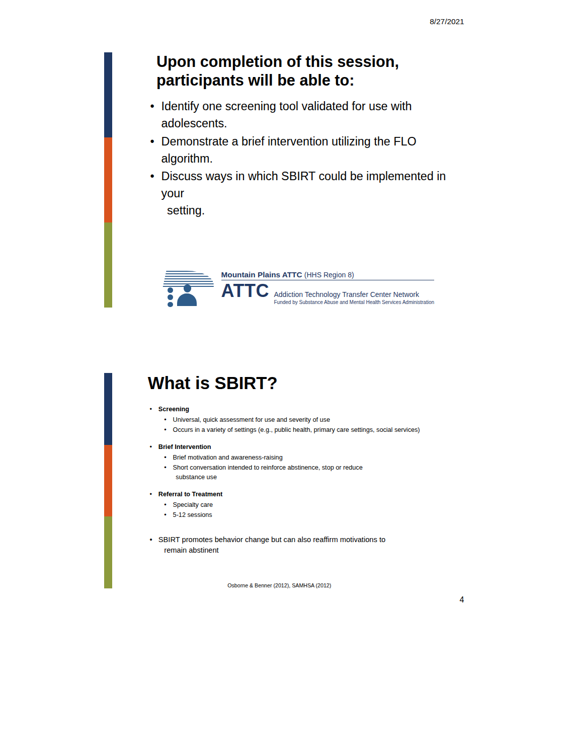8/27/2021
Upon completion of this session,
participants will be able to:
Identify one screening tool validated for use with adolescents.
Demonstrate a brief intervention utilizing the FLO algorithm.
Discuss ways in which SBIRT could be implemented in yoursetting.
Mountain Plains ATTC (HHS Region 8)
ATTC
Addiction Technology Transfer Center Network Funded by Substance Abuse and Mental Health Services Administration
What is SBIRT?
Screening
Universal, quick assessment for use and severity of use
Occurs in a variety of settings (e.g., public health, primary care settings, social services)
Brief Intervention
Brief motivation and awareness-raising
Short conversation intended to reinforce abstinence, stop or reducesubstance use
Referral to Treatment
Specialty care
5-12 sessions
SBIRT promotes behavior change but can also reaffirm motivations toremain abstinent
Osborne & Benner (2012), SAMHSA (2012)
4